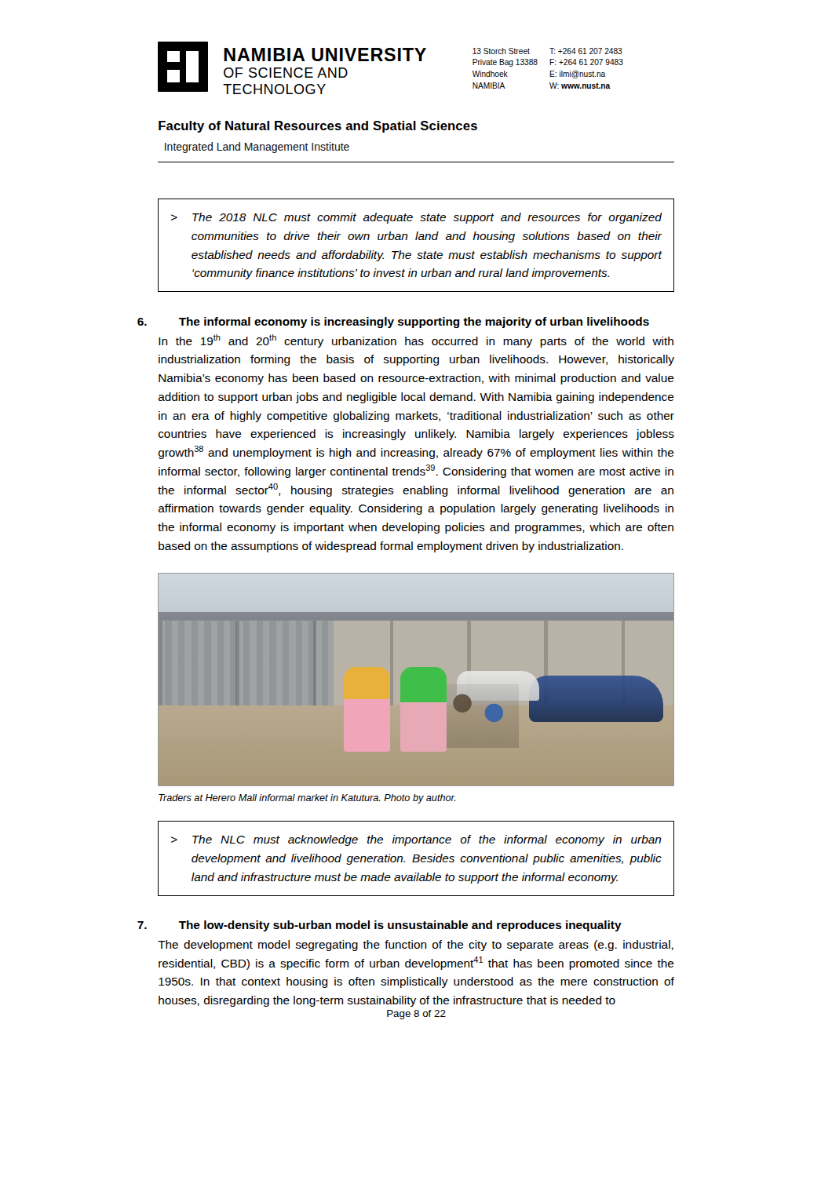NAMIBIA UNIVERSITY
OF SCIENCE AND TECHNOLOGY
13 Storch Street
Private Bag 13388
Windhoek
NAMIBIA
T: +264 61 207 2483
F: +264 61 207 9483
E: ilmi@nust.na
W: www.nust.na
Faculty of Natural Resources and Spatial Sciences
Integrated Land Management Institute
The 2018 NLC must commit adequate state support and resources for organized communities to drive their own urban land and housing solutions based on their established needs and affordability. The state must establish mechanisms to support ‘community finance institutions’ to invest in urban and rural land improvements.
6. The informal economy is increasingly supporting the majority of urban livelihoods
In the 19th and 20th century urbanization has occurred in many parts of the world with industrialization forming the basis of supporting urban livelihoods. However, historically Namibia’s economy has been based on resource-extraction, with minimal production and value addition to support urban jobs and negligible local demand. With Namibia gaining independence in an era of highly competitive globalizing markets, ‘traditional industrialization’ such as other countries have experienced is increasingly unlikely. Namibia largely experiences jobless growth38 and unemployment is high and increasing, already 67% of employment lies within the informal sector, following larger continental trends39. Considering that women are most active in the informal sector40, housing strategies enabling informal livelihood generation are an affirmation towards gender equality. Considering a population largely generating livelihoods in the informal economy is important when developing policies and programmes, which are often based on the assumptions of widespread formal employment driven by industrialization.
Traders at Herero Mall informal market in Katutura. Photo by author.
The NLC must acknowledge the importance of the informal economy in urban development and livelihood generation. Besides conventional public amenities, public land and infrastructure must be made available to support the informal economy.
7. The low-density sub-urban model is unsustainable and reproduces inequality
The development model segregating the function of the city to separate areas (e.g. industrial, residential, CBD) is a specific form of urban development41 that has been promoted since the 1950s. In that context housing is often simplistically understood as the mere construction of houses, disregarding the long-term sustainability of the infrastructure that is needed to
Page 8 of 22